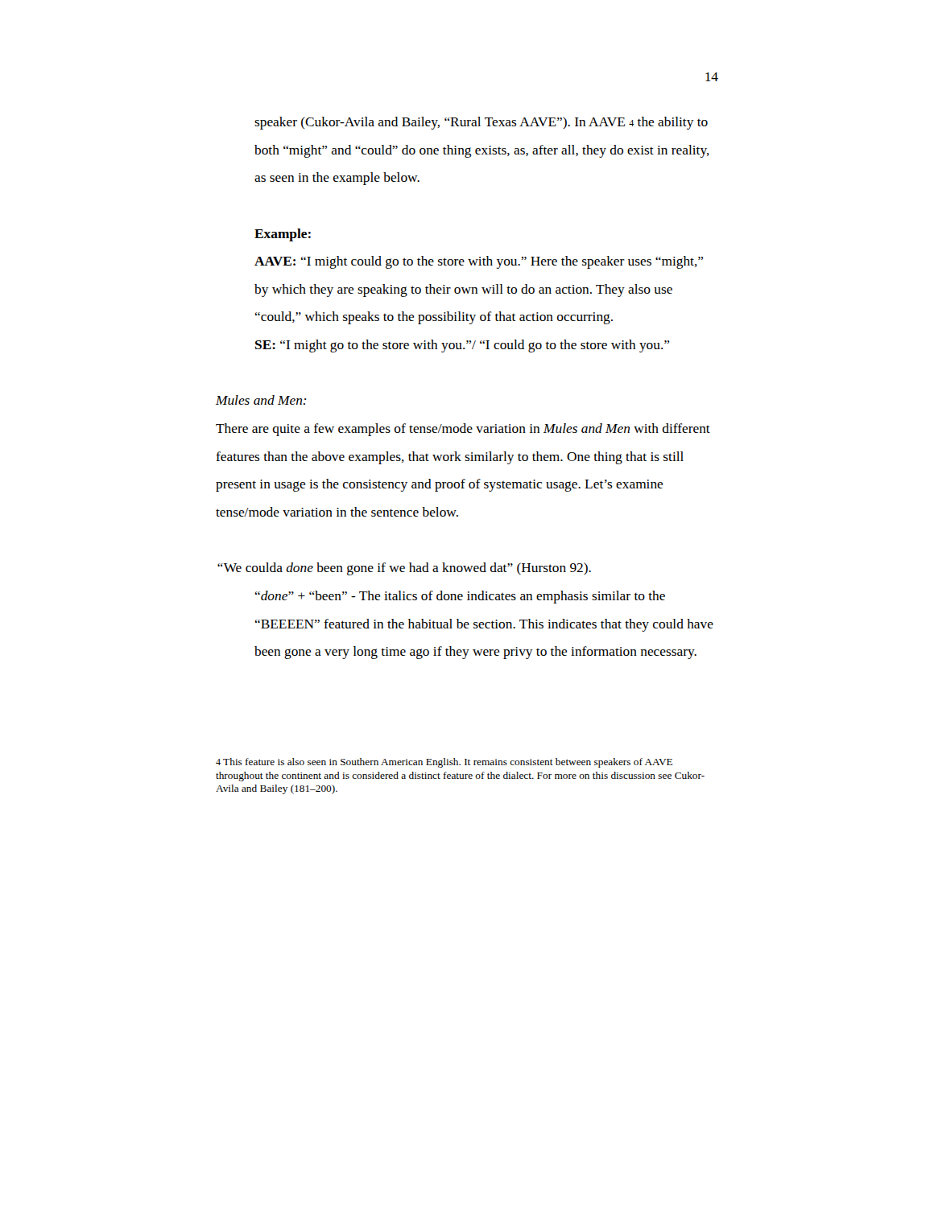14
speaker (Cukor-Avila and Bailey, “Rural Texas AAVE”). In AAVE 4 the ability to both “might” and “could” do one thing exists, as, after all, they do exist in reality, as seen in the example below.
Example:
AAVE: “I might could go to the store with you.” Here the speaker uses “might,” by which they are speaking to their own will to do an action. They also use “could,” which speaks to the possibility of that action occurring.
SE: “I might go to the store with you.”/ “I could go to the store with you.”
Mules and Men:
There are quite a few examples of tense/mode variation in Mules and Men with different features than the above examples, that work similarly to them. One thing that is still present in usage is the consistency and proof of systematic usage. Let’s examine tense/mode variation in the sentence below.
“We coulda done been gone if we had a knowed dat” (Hurston 92).
“done” + “been” - The italics of done indicates an emphasis similar to the “BEEEEN” featured in the habitual be section. This indicates that they could have been gone a very long time ago if they were privy to the information necessary.
4 This feature is also seen in Southern American English. It remains consistent between speakers of AAVE throughout the continent and is considered a distinct feature of the dialect. For more on this discussion see Cukor-Avila and Bailey (181–200).